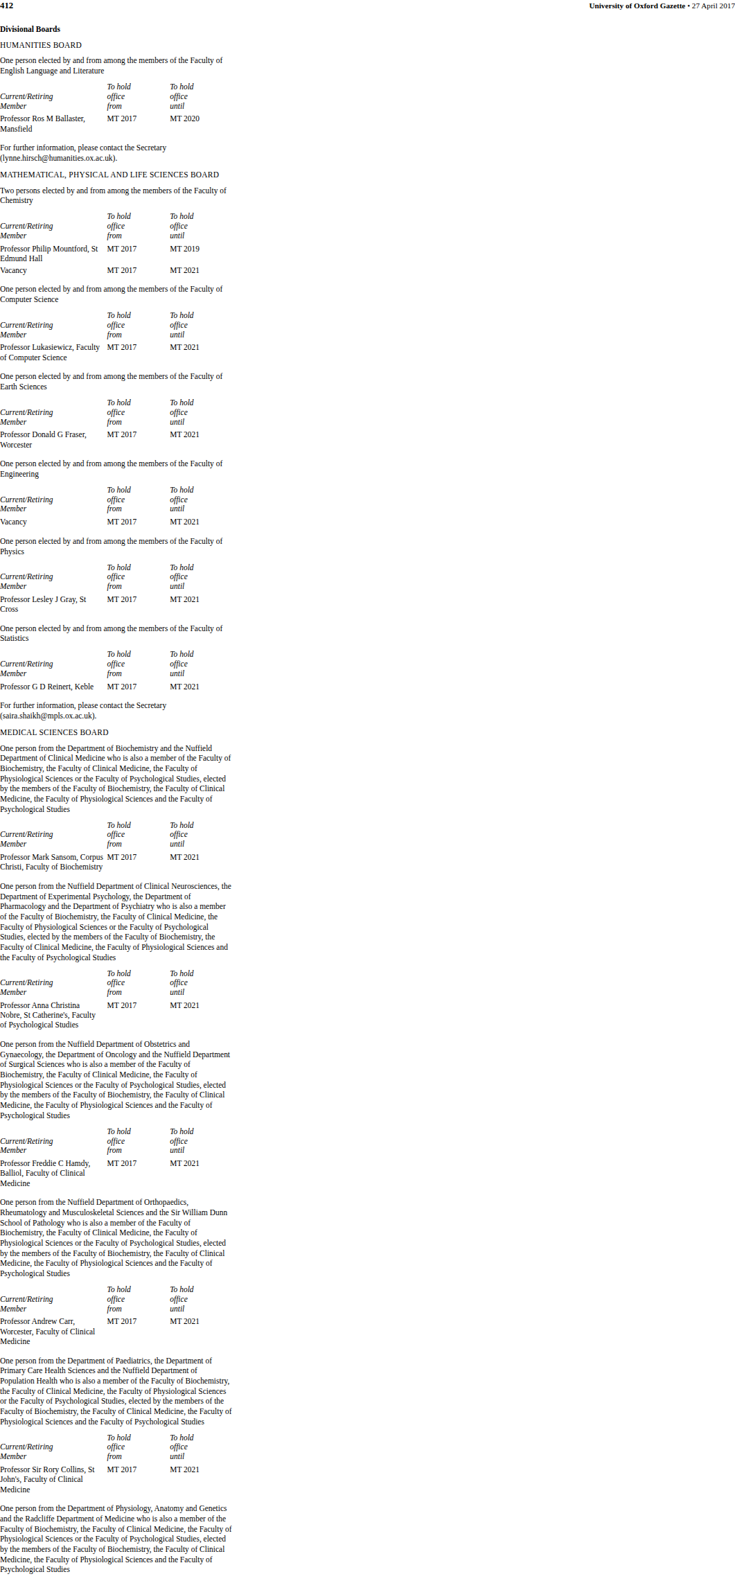412
University of Oxford Gazette • 27 April 2017
Divisional Boards
HUMANITIES BOARD
One person elected by and from among the members of the Faculty of English Language and Literature
| Current/Retiring Member | To hold office from | To hold office until |
| --- | --- | --- |
| Professor Ros M Ballaster, Mansfield | MT 2017 | MT 2020 |
For further information, please contact the Secretary (lynne.hirsch@humanities.ox.ac.uk).
MATHEMATICAL, PHYSICAL AND LIFE SCIENCES BOARD
Two persons elected by and from among the members of the Faculty of Chemistry
| Current/Retiring Member | To hold office from | To hold office until |
| --- | --- | --- |
| Professor Philip Mountford, St Edmund Hall | MT 2017 | MT 2019 |
| Vacancy | MT 2017 | MT 2021 |
One person elected by and from among the members of the Faculty of Computer Science
| Current/Retiring Member | To hold office from | To hold office until |
| --- | --- | --- |
| Professor Lukasiewicz, Faculty of Computer Science | MT 2017 | MT 2021 |
One person elected by and from among the members of the Faculty of Earth Sciences
| Current/Retiring Member | To hold office from | To hold office until |
| --- | --- | --- |
| Professor Donald G Fraser, Worcester | MT 2017 | MT 2021 |
One person elected by and from among the members of the Faculty of Engineering
| Current/Retiring Member | To hold office from | To hold office until |
| --- | --- | --- |
| Vacancy | MT 2017 | MT 2021 |
One person elected by and from among the members of the Faculty of Physics
| Current/Retiring Member | To hold office from | To hold office until |
| --- | --- | --- |
| Professor Lesley J Gray, St Cross | MT 2017 | MT 2021 |
One person elected by and from among the members of the Faculty of Statistics
| Current/Retiring Member | To hold office from | To hold office until |
| --- | --- | --- |
| Professor G D Reinert, Keble | MT 2017 | MT 2021 |
For further information, please contact the Secretary (saira.shaikh@mpls.ox.ac.uk).
MEDICAL SCIENCES BOARD
One person from the Department of Biochemistry and the Nuffield Department of Clinical Medicine who is also a member of the Faculty of Biochemistry, the Faculty of Clinical Medicine, the Faculty of Physiological Sciences or the Faculty of Psychological Studies, elected by the members of the Faculty of Biochemistry, the Faculty of Clinical Medicine, the Faculty of Physiological Sciences and the Faculty of Psychological Studies
| Current/Retiring Member | To hold office from | To hold office until |
| --- | --- | --- |
| Professor Mark Sansom, Corpus Christi, Faculty of Biochemistry | MT 2017 | MT 2021 |
One person from the Nuffield Department of Clinical Neurosciences, the Department of Experimental Psychology, the Department of Pharmacology and the Department of Psychiatry who is also a member of the Faculty of Biochemistry, the Faculty of Clinical Medicine, the Faculty of Physiological Sciences or the Faculty of Psychological Studies, elected by the members of the Faculty of Biochemistry, the Faculty of Clinical Medicine, the Faculty of Physiological Sciences and the Faculty of Psychological Studies
| Current/Retiring Member | To hold office from | To hold office until |
| --- | --- | --- |
| Professor Anna Christina Nobre, St Catherine's, Faculty of Psychological Studies | MT 2017 | MT 2021 |
One person from the Nuffield Department of Obstetrics and Gynaecology, the Department of Oncology and the Nuffield Department of Surgical Sciences who is also a member of the Faculty of Biochemistry, the Faculty of Clinical Medicine, the Faculty of Physiological Sciences or the Faculty of Psychological Studies, elected by the members of the Faculty of Biochemistry, the Faculty of Clinical Medicine, the Faculty of Physiological Sciences and the Faculty of Psychological Studies
| Current/Retiring Member | To hold office from | To hold office until |
| --- | --- | --- |
| Professor Freddie C Hamdy, Balliol, Faculty of Clinical Medicine | MT 2017 | MT 2021 |
One person from the Nuffield Department of Orthopaedics, Rheumatology and Musculoskeletal Sciences and the Sir William Dunn School of Pathology who is also a member of the Faculty of Biochemistry, the Faculty of Clinical Medicine, the Faculty of Physiological Sciences or the Faculty of Psychological Studies, elected by the members of the Faculty of Biochemistry, the Faculty of Clinical Medicine, the Faculty of Physiological Sciences and the Faculty of Psychological Studies
| Current/Retiring Member | To hold office from | To hold office until |
| --- | --- | --- |
| Professor Andrew Carr, Worcester, Faculty of Clinical Medicine | MT 2017 | MT 2021 |
One person from the Department of Paediatrics, the Department of Primary Care Health Sciences and the Nuffield Department of Population Health who is also a member of the Faculty of Biochemistry, the Faculty of Clinical Medicine, the Faculty of Physiological Sciences or the Faculty of Psychological Studies, elected by the members of the Faculty of Biochemistry, the Faculty of Clinical Medicine, the Faculty of Physiological Sciences and the Faculty of Psychological Studies
| Current/Retiring Member | To hold office from | To hold office until |
| --- | --- | --- |
| Professor Sir Rory Collins, St John's, Faculty of Clinical Medicine | MT 2017 | MT 2021 |
One person from the Department of Physiology, Anatomy and Genetics and the Radcliffe Department of Medicine who is also a member of the Faculty of Biochemistry, the Faculty of Clinical Medicine, the Faculty of Physiological Sciences or the Faculty of Psychological Studies, elected by the members of the Faculty of Biochemistry, the Faculty of Clinical Medicine, the Faculty of Physiological Sciences and the Faculty of Psychological Studies